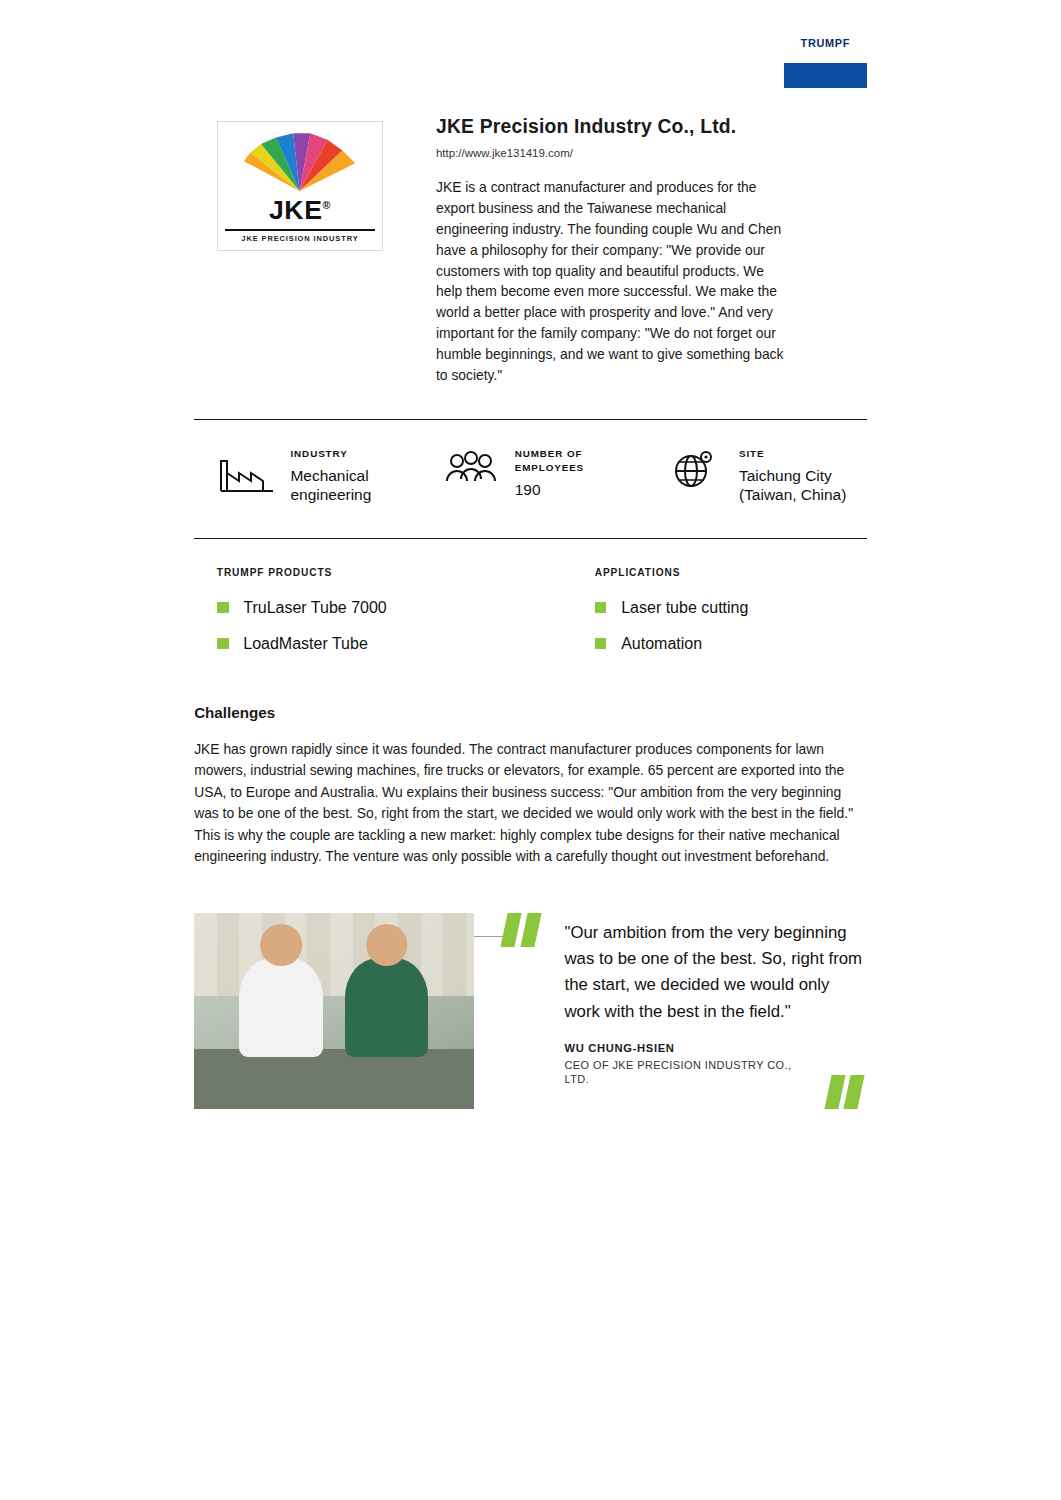TRUMPF
JKE®
JKE PRECISION INDUSTRY
JKE Precision Industry Co., Ltd.
http://www.jke131419.com/
JKE is a contract manufacturer and produces for the export business and the Taiwanese mechanical engineering industry. The founding couple Wu and Chen have a philosophy for their company: "We provide our customers with top quality and beautiful products. We help them become even more successful. We make the world a better place with prosperity and love." And very important for the family company: "We do not forget our humble beginnings, and we want to give something back to society."
Industry
Mechanical
engineering
Number of employees
190
Site
Taichung City
(Taiwan, China)
TRUMPF products
TruLaser Tube 7000
LoadMaster Tube
Applications
Laser tube cutting
Automation
Challenges
JKE has grown rapidly since it was founded. The contract manufacturer produces components for lawn mowers, industrial sewing machines, fire trucks or elevators, for example. 65 percent are exported into the USA, to Europe and Australia. Wu explains their business success: "Our ambition from the very beginning was to be one of the best. So, right from the start, we decided we would only work with the best in the field." This is why the couple are tackling a new market: highly complex tube designs for their native mechanical engineering industry. The venture was only possible with a carefully thought out investment beforehand.
"Our ambition from the very beginning was to be one of the best. So, right from the start, we decided we would only work with the best in the field."
Wu Chung-Hsien
CEO of JKE Precision Industry Co., Ltd.